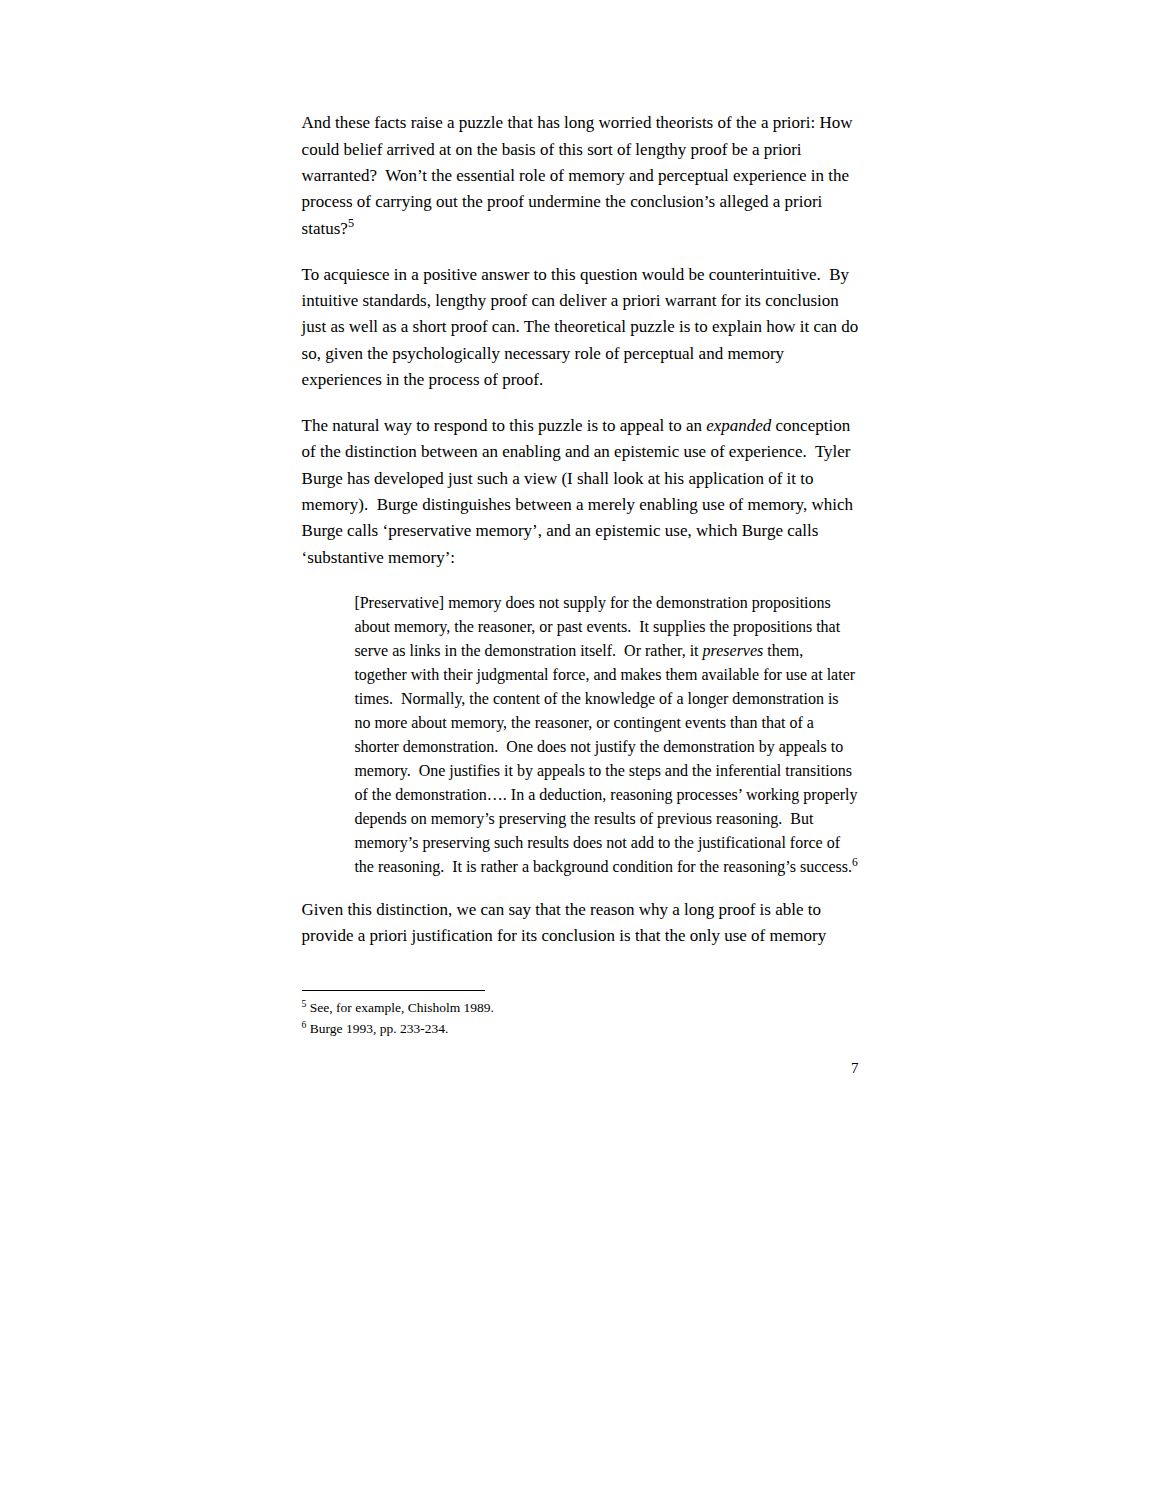And these facts raise a puzzle that has long worried theorists of the a priori: How could belief arrived at on the basis of this sort of lengthy proof be a priori warranted? Won’t the essential role of memory and perceptual experience in the process of carrying out the proof undermine the conclusion’s alleged a priori status?5
To acquiesce in a positive answer to this question would be counterintuitive. By intuitive standards, lengthy proof can deliver a priori warrant for its conclusion just as well as a short proof can. The theoretical puzzle is to explain how it can do so, given the psychologically necessary role of perceptual and memory experiences in the process of proof.
The natural way to respond to this puzzle is to appeal to an expanded conception of the distinction between an enabling and an epistemic use of experience. Tyler Burge has developed just such a view (I shall look at his application of it to memory). Burge distinguishes between a merely enabling use of memory, which Burge calls ‘preservative memory’, and an epistemic use, which Burge calls ‘substantive memory’:
[Preservative] memory does not supply for the demonstration propositions about memory, the reasoner, or past events. It supplies the propositions that serve as links in the demonstration itself. Or rather, it preserves them, together with their judgmental force, and makes them available for use at later times. Normally, the content of the knowledge of a longer demonstration is no more about memory, the reasoner, or contingent events than that of a shorter demonstration. One does not justify the demonstration by appeals to memory. One justifies it by appeals to the steps and the inferential transitions of the demonstration…. In a deduction, reasoning processes’ working properly depends on memory’s preserving the results of previous reasoning. But memory’s preserving such results does not add to the justificational force of the reasoning. It is rather a background condition for the reasoning’s success.6
Given this distinction, we can say that the reason why a long proof is able to provide a priori justification for its conclusion is that the only use of memory
5 See, for example, Chisholm 1989.
6 Burge 1993, pp. 233-234.
7